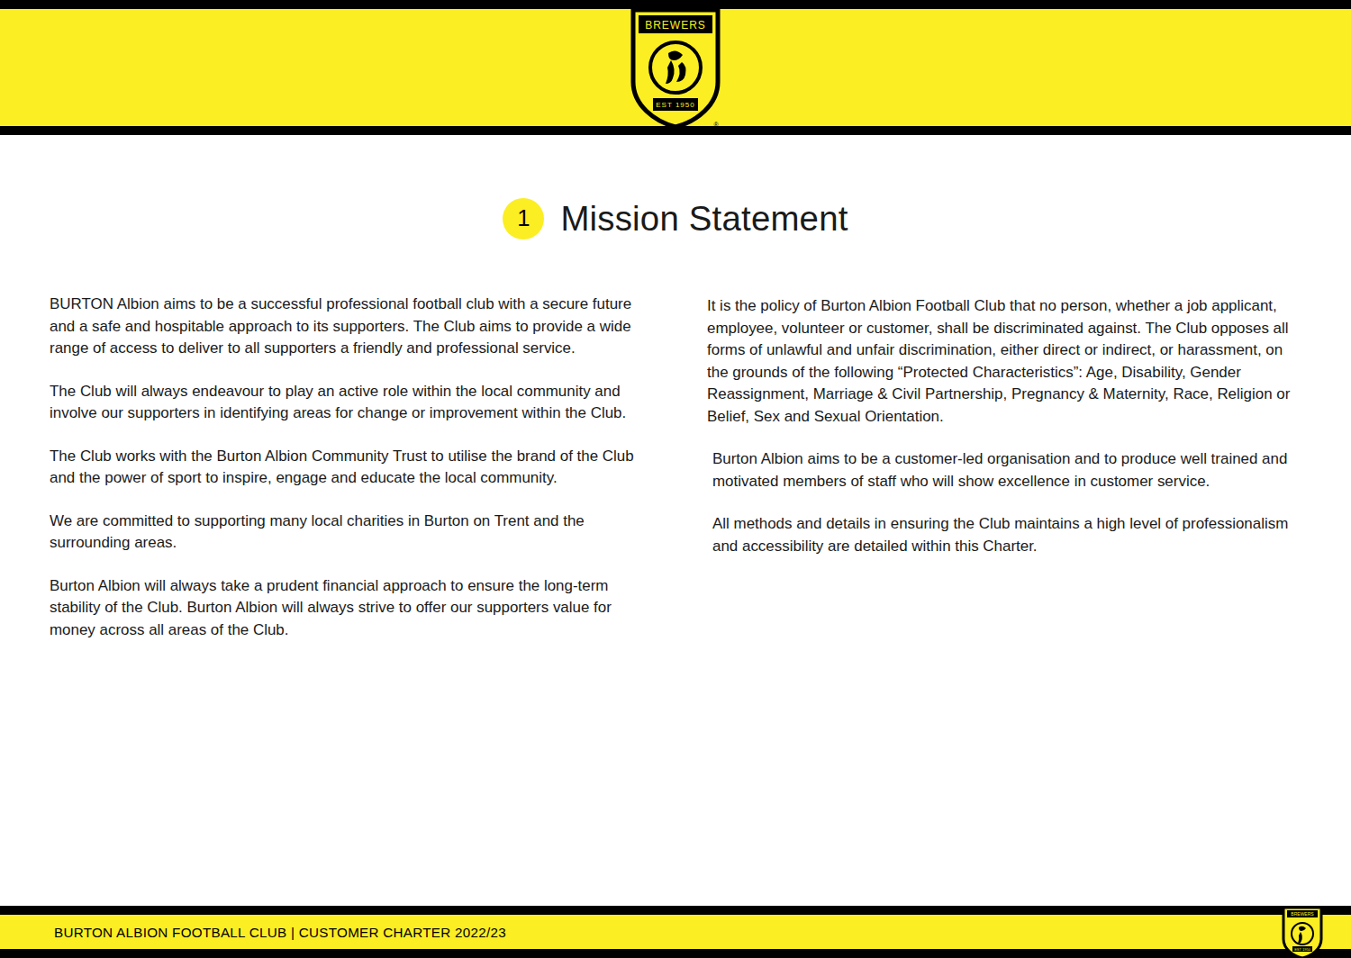BREWERS EST 1950 ®
1
Mission Statement
BURTON Albion aims to be a successful professional football club with a secure future and a safe and hospitable approach to its supporters. The Club aims to provide a wide range of access to deliver to all supporters a friendly and professional service.
The Club will always endeavour to play an active role within the local community and involve our supporters in identifying areas for change or improvement within the Club.
The Club works with the Burton Albion Community Trust to utilise the brand of the Club and the power of sport to inspire, engage and educate the local community.
We are committed to supporting many local charities in Burton on Trent and the surrounding areas.
Burton Albion will always take a prudent financial approach to ensure the long-term stability of the Club. Burton Albion will always strive to offer our supporters value for money across all areas of the Club.
It is the policy of Burton Albion Football Club that no person, whether a job applicant, employee, volunteer or customer, shall be discriminated against. The Club opposes all forms of unlawful and unfair discrimination, either direct or indirect, or harassment, on the grounds of the following “Protected Characteristics”: Age, Disability, Gender Reassignment, Marriage & Civil Partnership, Pregnancy & Maternity, Race, Religion or Belief, Sex and Sexual Orientation.
Burton Albion aims to be a customer-led organisation and to produce well trained and motivated members of staff who will show excellence in customer service.
All methods and details in ensuring the Club maintains a high level of professionalism and accessibility are detailed within this Charter.
BURTON ALBION FOOTBALL CLUB | CUSTOMER CHARTER 2022/23
BREWERS EST 1950